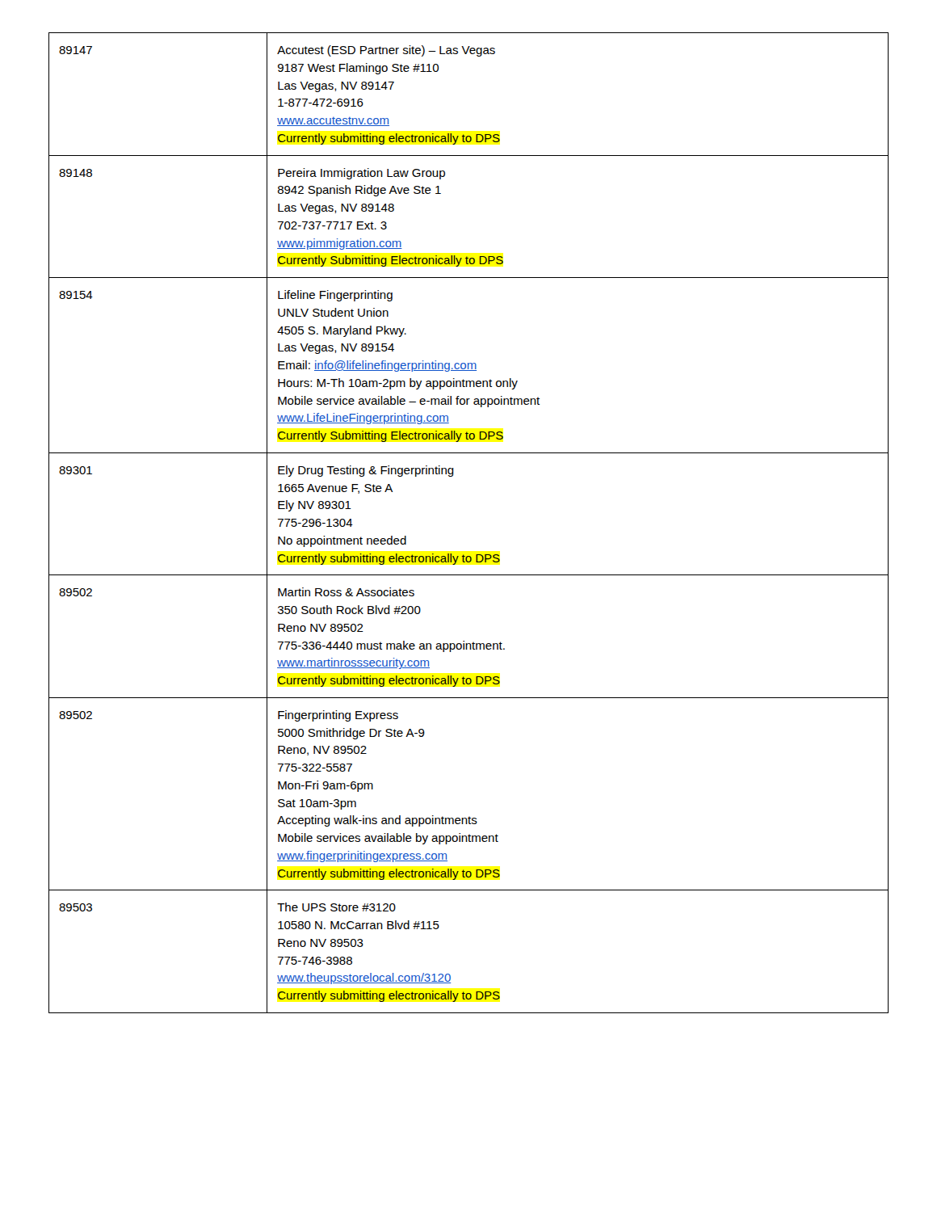| 89147 | Accutest (ESD Partner site) – Las Vegas 9187 West Flamingo Ste #110 Las Vegas, NV 89147 1-877-472-6916 www.accutestnv.com Currently submitting electronically to DPS |
| 89148 | Pereira Immigration Law Group 8942 Spanish Ridge Ave Ste 1 Las Vegas, NV 89148 702-737-7717 Ext. 3 www.pimmigration.com Currently Submitting Electronically to DPS |
| 89154 | Lifeline Fingerprinting UNLV Student Union 4505 S. Maryland Pkwy. Las Vegas, NV 89154 Email: info@lifelinefingerprinting.com Hours: M-Th 10am-2pm by appointment only Mobile service available – e-mail for appointment www.LifeLineFingerprinting.com Currently Submitting Electronically to DPS |
| 89301 | Ely Drug Testing & Fingerprinting 1665 Avenue F, Ste A Ely NV 89301 775-296-1304 No appointment needed Currently submitting electronically to DPS |
| 89502 | Martin Ross & Associates 350 South Rock Blvd #200 Reno NV 89502 775-336-4440 must make an appointment. www.martinrosssecurity.com Currently submitting electronically to DPS |
| 89502 | Fingerprinting Express 5000 Smithridge Dr Ste A-9 Reno, NV 89502 775-322-5587 Mon-Fri 9am-6pm Sat 10am-3pm Accepting walk-ins and appointments Mobile services available by appointment www.fingerprinitingexpress.com Currently submitting electronically to DPS |
| 89503 | The UPS Store #3120 10580 N. McCarran Blvd #115 Reno NV 89503 775-746-3988 www.theupsstorelocal.com/3120 Currently submitting electronically to DPS |